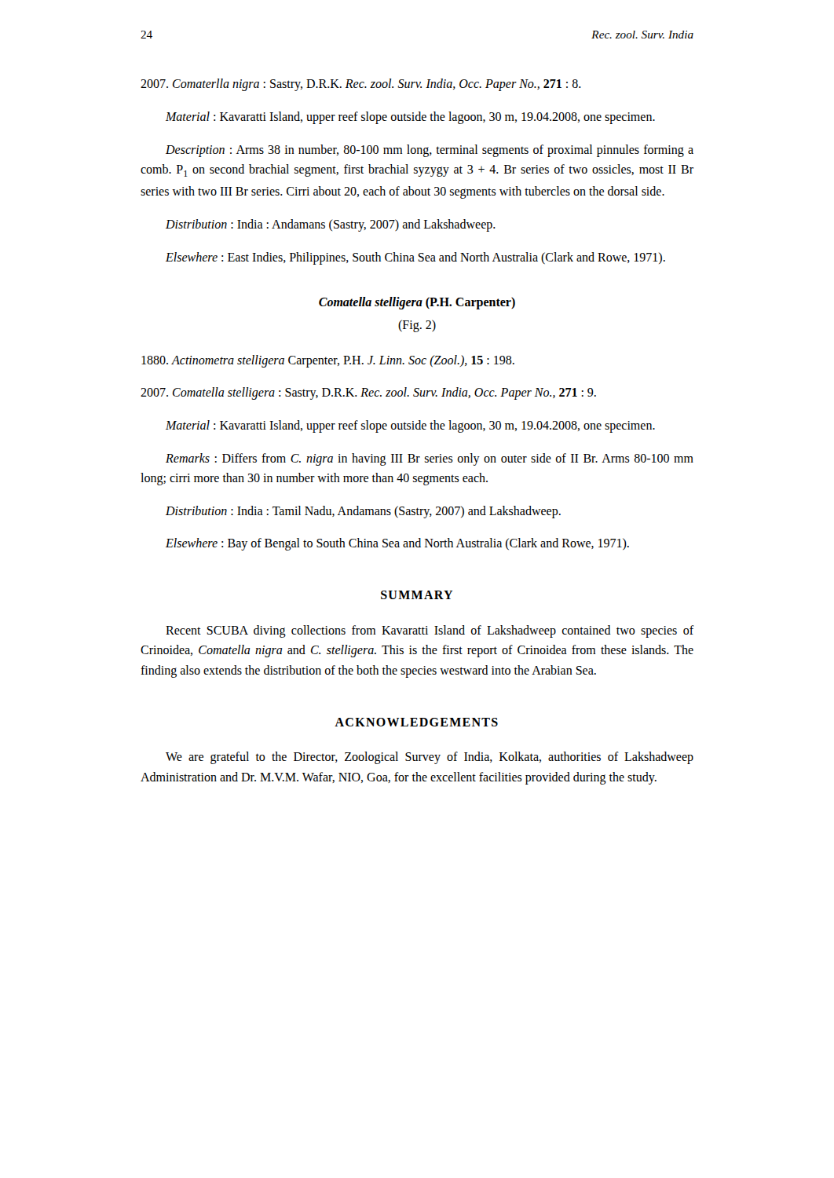24 Rec. zool. Surv. India
2007. Comaterlla nigra : Sastry, D.R.K. Rec. zool. Surv. India, Occ. Paper No., 271 : 8.
Material : Kavaratti Island, upper reef slope outside the lagoon, 30 m, 19.04.2008, one specimen.
Description : Arms 38 in number, 80-100 mm long, terminal segments of proximal pinnules forming a comb. P1 on second brachial segment, first brachial syzygy at 3 + 4. Br series of two ossicles, most II Br series with two III Br series. Cirri about 20, each of about 30 segments with tubercles on the dorsal side.
Distribution : India : Andamans (Sastry, 2007) and Lakshadweep.
Elsewhere : East Indies, Philippines, South China Sea and North Australia (Clark and Rowe, 1971).
Comatella stelligera (P.H. Carpenter)
(Fig. 2)
1880. Actinometra stelligera Carpenter, P.H. J. Linn. Soc (Zool.), 15 : 198.
2007. Comatella stelligera : Sastry, D.R.K. Rec. zool. Surv. India, Occ. Paper No., 271 : 9.
Material : Kavaratti Island, upper reef slope outside the lagoon, 30 m, 19.04.2008, one specimen.
Remarks : Differs from C. nigra in having III Br series only on outer side of II Br. Arms 80-100 mm long; cirri more than 30 in number with more than 40 segments each.
Distribution : India : Tamil Nadu, Andamans (Sastry, 2007) and Lakshadweep.
Elsewhere : Bay of Bengal to South China Sea and North Australia (Clark and Rowe, 1971).
Summary
Recent SCUBA diving collections from Kavaratti Island of Lakshadweep contained two species of Crinoidea, Comatella nigra and C. stelligera. This is the first report of Crinoidea from these islands. The finding also extends the distribution of the both the species westward into the Arabian Sea.
Acknowledgements
We are grateful to the Director, Zoological Survey of India, Kolkata, authorities of Lakshadweep Administration and Dr. M.V.M. Wafar, NIO, Goa, for the excellent facilities provided during the study.